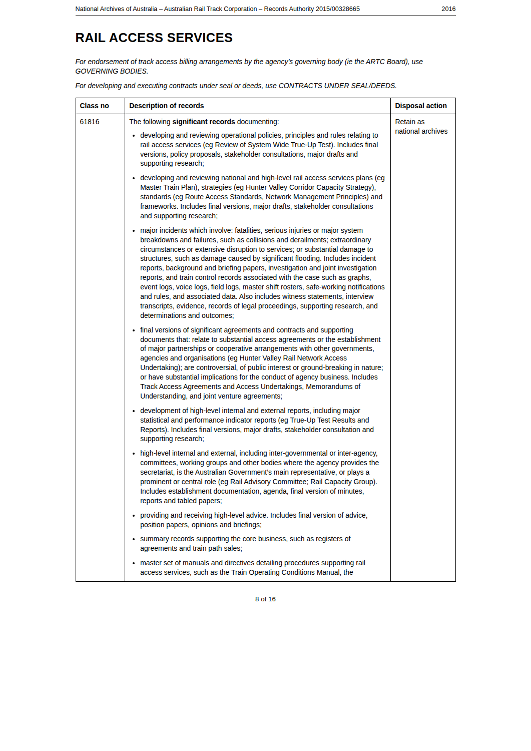National Archives of Australia – Australian Rail Track Corporation – Records Authority 2015/00328665
2016
RAIL ACCESS SERVICES
For endorsement of track access billing arrangements by the agency’s governing body (ie the ARTC Board), use GOVERNING BODIES.
For developing and executing contracts under seal or deeds, use CONTRACTS UNDER SEAL/DEEDS.
| Class no | Description of records | Disposal action |
| --- | --- | --- |
| 61816 | The following significant records documenting: developing and reviewing operational policies, principles and rules relating to rail access services (eg Review of System Wide True-Up Test). Includes final versions, policy proposals, stakeholder consultations, major drafts and supporting research; developing and reviewing national and high-level rail access services plans (eg Master Train Plan), strategies (eg Hunter Valley Corridor Capacity Strategy), standards (eg Route Access Standards, Network Management Principles) and frameworks. Includes final versions, major drafts, stakeholder consultations and supporting research; major incidents which involve: fatalities, serious injuries or major system breakdowns and failures, such as collisions and derailments; extraordinary circumstances or extensive disruption to services; or substantial damage to structures, such as damage caused by significant flooding. Includes incident reports, background and briefing papers, investigation and joint investigation reports, and train control records associated with the case such as graphs, event logs, voice logs, field logs, master shift rosters, safe-working notifications and rules, and associated data. Also includes witness statements, interview transcripts, evidence, records of legal proceedings, supporting research, and determinations and outcomes; final versions of significant agreements and contracts and supporting documents that: relate to substantial access agreements or the establishment of major partnerships or cooperative arrangements with other governments, agencies and organisations (eg Hunter Valley Rail Network Access Undertaking); are controversial, of public interest or ground-breaking in nature; or have substantial implications for the conduct of agency business. Includes Track Access Agreements and Access Undertakings, Memorandums of Understanding, and joint venture agreements; development of high-level internal and external reports, including major statistical and performance indicator reports (eg True-Up Test Results and Reports). Includes final versions, major drafts, stakeholder consultation and supporting research; high-level internal and external, including inter-governmental or inter-agency, committees, working groups and other bodies where the agency provides the secretariat, is the Australian Government’s main representative, or plays a prominent or central role (eg Rail Advisory Committee; Rail Capacity Group). Includes establishment documentation, agenda, final version of minutes, reports and tabled papers; providing and receiving high-level advice. Includes final version of advice, position papers, opinions and briefings; summary records supporting the core business, such as registers of agreements and train path sales; master set of manuals and directives detailing procedures supporting rail access services, such as the Train Operating Conditions Manual, the | Retain as national archives |
8 of 16